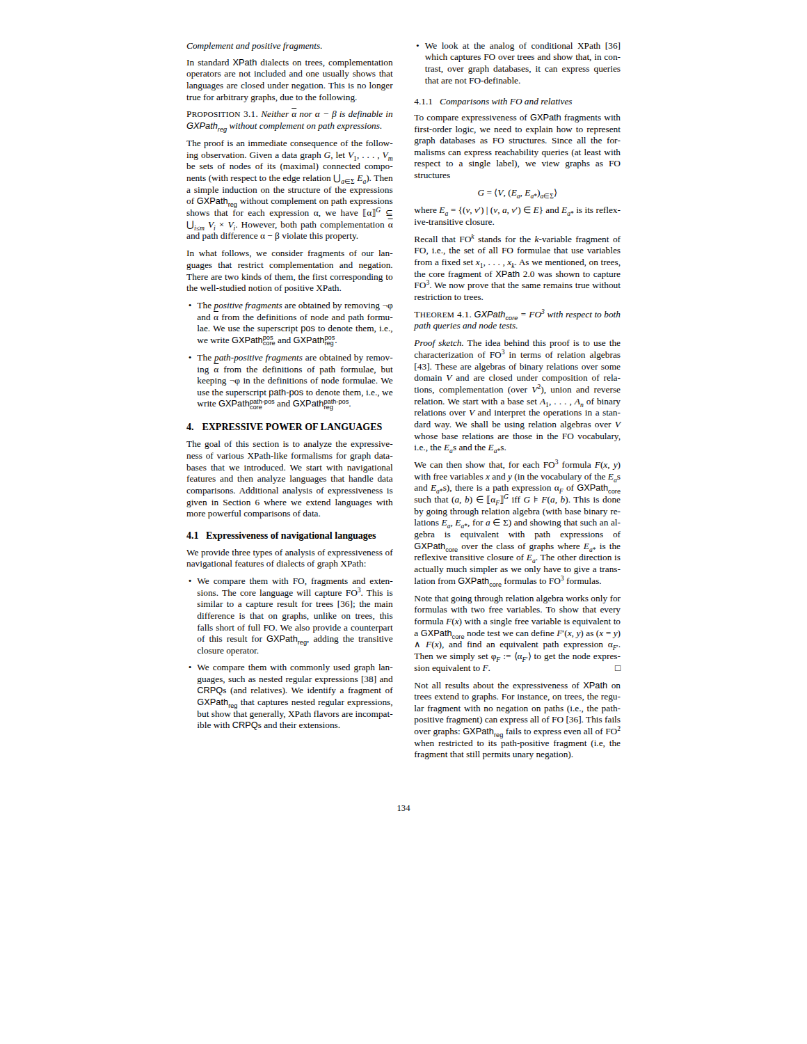Complement and positive fragments.
In standard XPath dialects on trees, complementation operators are not included and one usually shows that languages are closed under negation. This is no longer true for arbitrary graphs, due to the following.
PROPOSITION 3.1. Neither α nor α − β is definable in GXPathreg without complement on path expressions.
The proof is an immediate consequence of the following observation. Given a data graph G, let V1, . . . , Vm be sets of nodes of its (maximal) connected components (with respect to the edge relation ⋃a∈Σ Ea). Then a simple induction on the structure of the expressions of GXPathreg without complement on path expressions shows that for each expression α, we have ⟦α⟧G ⊆ ⋃i≤m Vi × Vi. However, both path complementation α and path difference α − β violate this property.
In what follows, we consider fragments of our languages that restrict complementation and negation. There are two kinds of them, the first corresponding to the well-studied notion of positive XPath.
The positive fragments are obtained by removing ¬φ and α from the definitions of node and path formulae. We use the superscript pos to denote them, i.e., we write GXPathposcore and GXPathposreg.
The path-positive fragments are obtained by removing α from the definitions of path formulae, but keeping ¬φ in the definitions of node formulae. We use the superscript path-pos to denote them, i.e., we write GXPathpath-poscore and GXPathpath-posreg.
4. EXPRESSIVE POWER OF LANGUAGES
The goal of this section is to analyze the expressiveness of various XPath-like formalisms for graph databases that we introduced. We start with navigational features and then analyze languages that handle data comparisons. Additional analysis of expressiveness is given in Section 6 where we extend languages with more powerful comparisons of data.
4.1 Expressiveness of navigational languages
We provide three types of analysis of expressiveness of navigational features of dialects of graph XPath:
We compare them with FO, fragments and extensions. The core language will capture FO3. This is similar to a capture result for trees [36]; the main difference is that on graphs, unlike on trees, this falls short of full FO. We also provide a counterpart of this result for GXPathreg, adding the transitive closure operator.
We compare them with commonly used graph languages, such as nested regular expressions [38] and CRPQs (and relatives). We identify a fragment of GXPathreg that captures nested regular expressions, but show that generally, XPath flavors are incompatible with CRPQs and their extensions.
We look at the analog of conditional XPath [36] which captures FO over trees and show that, in contrast, over graph databases, it can express queries that are not FO-definable.
4.1.1 Comparisons with FO and relatives
To compare expressiveness of GXPath fragments with first-order logic, we need to explain how to represent graph databases as FO structures. Since all the formalisms can express reachability queries (at least with respect to a single label), we view graphs as FO structures
G = ⟨V, (Ea, Ea*)a∈Σ⟩
where Ea = {(v, v′) | (v, a, v′) ∈ E} and Ea* is its reflexive-transitive closure.
Recall that FOk stands for the k-variable fragment of FO, i.e., the set of all FO formulae that use variables from a fixed set x1, . . . , xk. As we mentioned, on trees, the core fragment of XPath 2.0 was shown to capture FO3. We now prove that the same remains true without restriction to trees.
THEOREM 4.1. GXPathcore = FO3 with respect to both path queries and node tests.
Proof sketch. The idea behind this proof is to use the characterization of FO3 in terms of relation algebras [43]. These are algebras of binary relations over some domain V and are closed under composition of relations, complementation (over V2), union and reverse relation. We start with a base set A1, . . . , An of binary relations over V and interpret the operations in a standard way. We shall be using relation algebras over V whose base relations are those in the FO vocabulary, i.e., the Eas and the Ea*s.
We can then show that, for each FO3 formula F(x, y) with free variables x and y (in the vocabulary of the Eas and Ea*s), there is a path expression αF of GXPathcore such that (a, b) ∈ ⟦αF⟧G iff G ⊧ F(a, b). This is done by going through relation algebra (with base binary relations Ea, Ea*, for a ∈ Σ) and showing that such an algebra is equivalent with path expressions of GXPathcore over the class of graphs where Ea* is the reflexive transitive closure of Ea. The other direction is actually much simpler as we only have to give a translation from GXPathcore formulas to FO3 formulas.
Note that going through relation algebra works only for formulas with two free variables. To show that every formula F(x) with a single free variable is equivalent to a GXPathcore node test we can define F′(x, y) as (x = y) ∧ F(x), and find an equivalent path expression αF′. Then we simply set φF := ⟨αF′⟩ to get the node expression equivalent to F. □
Not all results about the expressiveness of XPath on trees extend to graphs. For instance, on trees, the regular fragment with no negation on paths (i.e., the path-positive fragment) can express all of FO [36]. This fails over graphs: GXPathreg fails to express even all of FO2 when restricted to its path-positive fragment (i.e, the fragment that still permits unary negation).
134